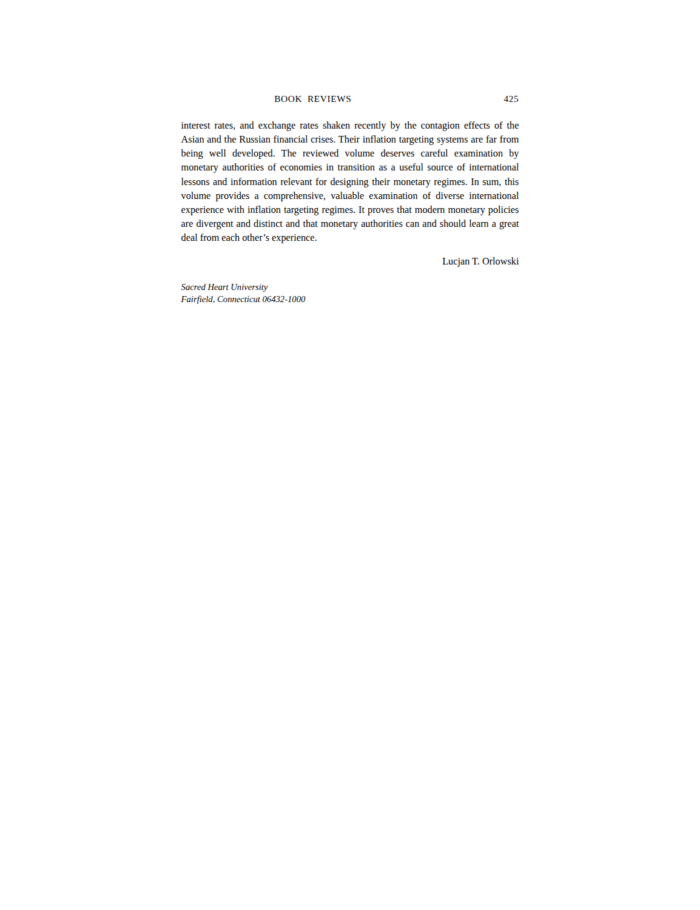BOOK REVIEWS 425
interest rates, and exchange rates shaken recently by the contagion effects of the Asian and the Russian financial crises. Their inflation targeting systems are far from being well developed. The reviewed volume deserves careful examination by monetary authorities of economies in transition as a useful source of international lessons and information relevant for designing their monetary regimes. In sum, this volume provides a comprehensive, valuable examination of diverse international experience with inflation targeting regimes. It proves that modern monetary policies are divergent and distinct and that monetary authorities can and should learn a great deal from each other’s experience.
Lucjan T. Orlowski
Sacred Heart University
Fairfield, Connecticut 06432-1000